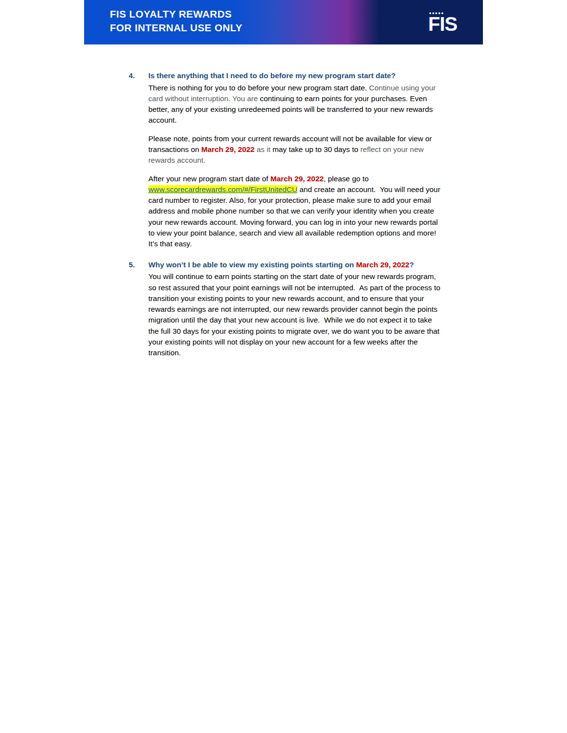FIS LOYALTY REWARDS
FOR INTERNAL USE ONLY
•••••FIS
Is there anything that I need to do before my new program start date?
There is nothing for you to do before your new program start date. Continue using your card without interruption. You are continuing to earn points for your purchases. Even better, any of your existing unredeemed points will be transferred to your new rewards account.
Please note, points from your current rewards account will not be available for view or transactions on March 29, 2022 as it may take up to 30 days to reflect on your new rewards account.
After your new program start date of March 29, 2022, please go to www.scorecardrewards.com/#/FirstUnitedCU and create an account. You will need your card number to register. Also, for your protection, please make sure to add your email address and mobile phone number so that we can verify your identity when you create your new rewards account. Moving forward, you can log in into your new rewards portal to view your point balance, search and view all available redemption options and more! It’s that easy.
Why won’t I be able to view my existing points starting on March 29, 2022?
You will continue to earn points starting on the start date of your new rewards program, so rest assured that your point earnings will not be interrupted. As part of the process to transition your existing points to your new rewards account, and to ensure that your rewards earnings are not interrupted, our new rewards provider cannot begin the points migration until the day that your new account is live. While we do not expect it to take the full 30 days for your existing points to migrate over, we do want you to be aware that your existing points will not display on your new account for a few weeks after the transition.